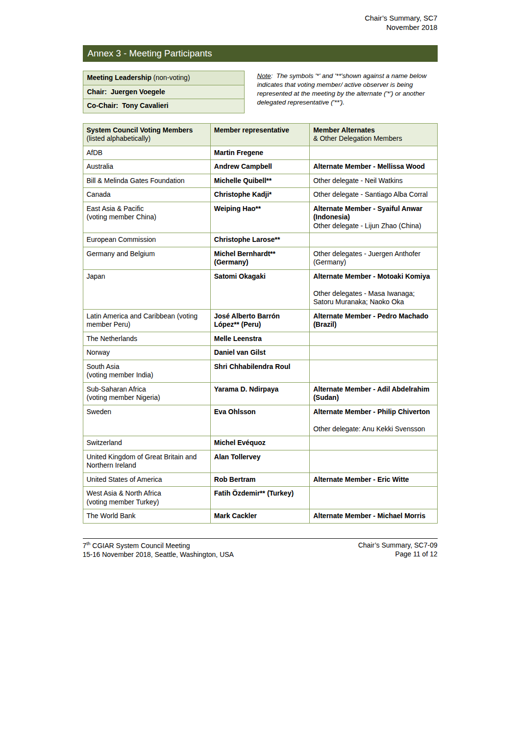Chair’s Summary, SC7
November 2018
Annex 3 - Meeting Participants
| Meeting Leadership (non-voting) |
| Chair: Juergen Voegele |
| Co-Chair: Tony Cavalieri |
Note: The symbols '*' and '**'shown against a name below indicates that voting member/ active observer is being represented at the meeting by the alternate ('*') or another delegated representative ('**').
| System Council Voting Members (listed alphabetically) | Member representative | Member Alternates & Other Delegation Members |
| --- | --- | --- |
| AfDB | Martin Fregene | |
| Australia | Andrew Campbell | Alternate Member - Mellissa Wood |
| Bill & Melinda Gates Foundation | Michelle Quibell** | Other delegate - Neil Watkins |
| Canada | Christophe Kadji* | Other delegate - Santiago Alba Corral |
| East Asia & Pacific (voting member China) | Weiping Hao** | Alternate Member - Syaiful Anwar (Indonesia) Other delegate - Lijun Zhao (China) |
| European Commission | Christophe Larose** | |
| Germany and Belgium | Michel Bernhardt** (Germany) | Other delegates - Juergen Anthofer (Germany) |
| Japan | Satomi Okagaki | Alternate Member - Motoaki Komiya Other delegates - Masa Iwanaga; Satoru Muranaka; Naoko Oka |
| Latin America and Caribbean (voting member Peru) | José Alberto Barrón López** (Peru) | Alternate Member - Pedro Machado (Brazil) |
| The Netherlands | Melle Leenstra | |
| Norway | Daniel van Gilst | |
| South Asia (voting member India) | Shri Chhabilendra Roul | |
| Sub-Saharan Africa (voting member Nigeria) | Yarama D. Ndirpaya | Alternate Member - Adil Abdelrahim (Sudan) |
| Sweden | Eva Ohlsson | Alternate Member - Philip Chiverton Other delegate: Anu Kekki Svensson |
| Switzerland | Michel Evéquoz | |
| United Kingdom of Great Britain and Northern Ireland | Alan Tollervey | |
| United States of America | Rob Bertram | Alternate Member - Eric Witte |
| West Asia & North Africa (voting member Turkey) | Fatih Özdemir** (Turkey) | |
| The World Bank | Mark Cackler | Alternate Member - Michael Morris |
7th CGIAR System Council Meeting
15-16 November 2018, Seattle, Washington, USA
Chair’s Summary, SC7-09
Page 11 of 12